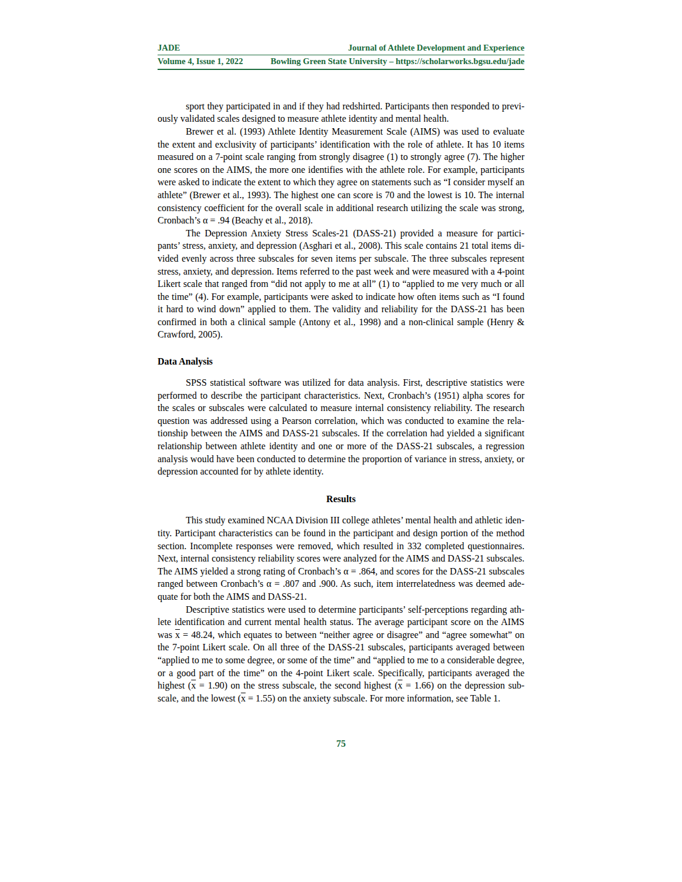JADE Journal of Athlete Development and Experience
Volume 4, Issue 1, 2022 Bowling Green State University – https://scholarworks.bgsu.edu/jade
sport they participated in and if they had redshirted. Participants then responded to previously validated scales designed to measure athlete identity and mental health.
Brewer et al. (1993) Athlete Identity Measurement Scale (AIMS) was used to evaluate the extent and exclusivity of participants’ identification with the role of athlete. It has 10 items measured on a 7-point scale ranging from strongly disagree (1) to strongly agree (7). The higher one scores on the AIMS, the more one identifies with the athlete role. For example, participants were asked to indicate the extent to which they agree on statements such as “I consider myself an athlete” (Brewer et al., 1993). The highest one can score is 70 and the lowest is 10. The internal consistency coefficient for the overall scale in additional research utilizing the scale was strong, Cronbach’s α = .94 (Beachy et al., 2018).
The Depression Anxiety Stress Scales-21 (DASS-21) provided a measure for participants’ stress, anxiety, and depression (Asghari et al., 2008). This scale contains 21 total items divided evenly across three subscales for seven items per subscale. The three subscales represent stress, anxiety, and depression. Items referred to the past week and were measured with a 4-point Likert scale that ranged from “did not apply to me at all” (1) to “applied to me very much or all the time” (4). For example, participants were asked to indicate how often items such as “I found it hard to wind down” applied to them. The validity and reliability for the DASS-21 has been confirmed in both a clinical sample (Antony et al., 1998) and a non-clinical sample (Henry & Crawford, 2005).
Data Analysis
SPSS statistical software was utilized for data analysis. First, descriptive statistics were performed to describe the participant characteristics. Next, Cronbach’s (1951) alpha scores for the scales or subscales were calculated to measure internal consistency reliability. The research question was addressed using a Pearson correlation, which was conducted to examine the relationship between the AIMS and DASS-21 subscales. If the correlation had yielded a significant relationship between athlete identity and one or more of the DASS-21 subscales, a regression analysis would have been conducted to determine the proportion of variance in stress, anxiety, or depression accounted for by athlete identity.
Results
This study examined NCAA Division III college athletes’ mental health and athletic identity. Participant characteristics can be found in the participant and design portion of the method section. Incomplete responses were removed, which resulted in 332 completed questionnaires. Next, internal consistency reliability scores were analyzed for the AIMS and DASS-21 subscales. The AIMS yielded a strong rating of Cronbach’s α = .864, and scores for the DASS-21 subscales ranged between Cronbach’s α = .807 and .900. As such, item interrelatedness was deemed adequate for both the AIMS and DASS-21.
Descriptive statistics were used to determine participants’ self-perceptions regarding athlete identification and current mental health status. The average participant score on the AIMS was x = 48.24, which equates to between “neither agree or disagree” and “agree somewhat” on the 7-point Likert scale. On all three of the DASS-21 subscales, participants averaged between “applied to me to some degree, or some of the time” and “applied to me to a considerable degree, or a good part of the time” on the 4-point Likert scale. Specifically, participants averaged the highest (x = 1.90) on the stress subscale, the second highest (x = 1.66) on the depression subscale, and the lowest (x = 1.55) on the anxiety subscale. For more information, see Table 1.
75